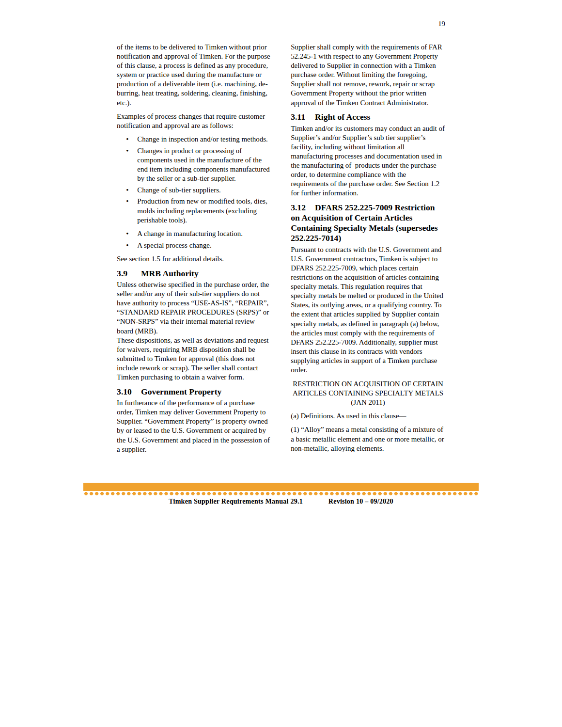19
of the items to be delivered to Timken without prior notification and approval of Timken. For the purpose of this clause, a process is defined as any procedure, system or practice used during the manufacture or production of a deliverable item (i.e. machining, de-burring, heat treating, soldering, cleaning, finishing, etc.).
Examples of process changes that require customer notification and approval are as follows:
Change in inspection and/or testing methods.
Changes in product or processing of components used in the manufacture of the end item including components manufactured by the seller or a sub-tier supplier.
Change of sub-tier suppliers.
Production from new or modified tools, dies, molds including replacements (excluding perishable tools).
A change in manufacturing location.
A special process change.
See section 1.5 for additional details.
3.9 MRB Authority
Unless otherwise specified in the purchase order, the seller and/or any of their sub-tier suppliers do not have authority to process “USE-AS-IS”, “REPAIR”, “STANDARD REPAIR PROCEDURES (SRPS)” or “NON-SRPS” via their internal material review board (MRB).
These dispositions, as well as deviations and request for waivers, requiring MRB disposition shall be submitted to Timken for approval (this does not include rework or scrap). The seller shall contact Timken purchasing to obtain a waiver form.
3.10 Government Property
In furtherance of the performance of a purchase order, Timken may deliver Government Property to Supplier. “Government Property” is property owned by or leased to the U.S. Government or acquired by the U.S. Government and placed in the possession of a supplier.
Supplier shall comply with the requirements of FAR 52.245-1 with respect to any Government Property delivered to Supplier in connection with a Timken purchase order. Without limiting the foregoing, Supplier shall not remove, rework, repair or scrap Government Property without the prior written approval of the Timken Contract Administrator.
3.11 Right of Access
Timken and/or its customers may conduct an audit of Supplier’s and/or Supplier’s sub tier supplier’s facility, including without limitation all manufacturing processes and documentation used in the manufacturing of products under the purchase order, to determine compliance with the requirements of the purchase order. See Section 1.2 for further information.
3.12 DFARS 252.225-7009 Restriction on Acquisition of Certain Articles Containing Specialty Metals (supersedes 252.225-7014)
Pursuant to contracts with the U.S. Government and U.S. Government contractors, Timken is subject to DFARS 252.225-7009, which places certain restrictions on the acquisition of articles containing specialty metals. This regulation requires that specialty metals be melted or produced in the United States, its outlying areas, or a qualifying country. To the extent that articles supplied by Supplier contain specialty metals, as defined in paragraph (a) below, the articles must comply with the requirements of DFARS 252.225-7009. Additionally, supplier must insert this clause in its contracts with vendors supplying articles in support of a Timken purchase order.
RESTRICTION ON ACQUISITION OF CERTAIN ARTICLES CONTAINING SPECIALTY METALS (JAN 2011)
(a) Definitions. As used in this clause—
(1) “Alloy” means a metal consisting of a mixture of a basic metallic element and one or more metallic, or non-metallic, alloying elements.
Timken Supplier Requirements Manual 29.1 Revision 10 – 09/2020